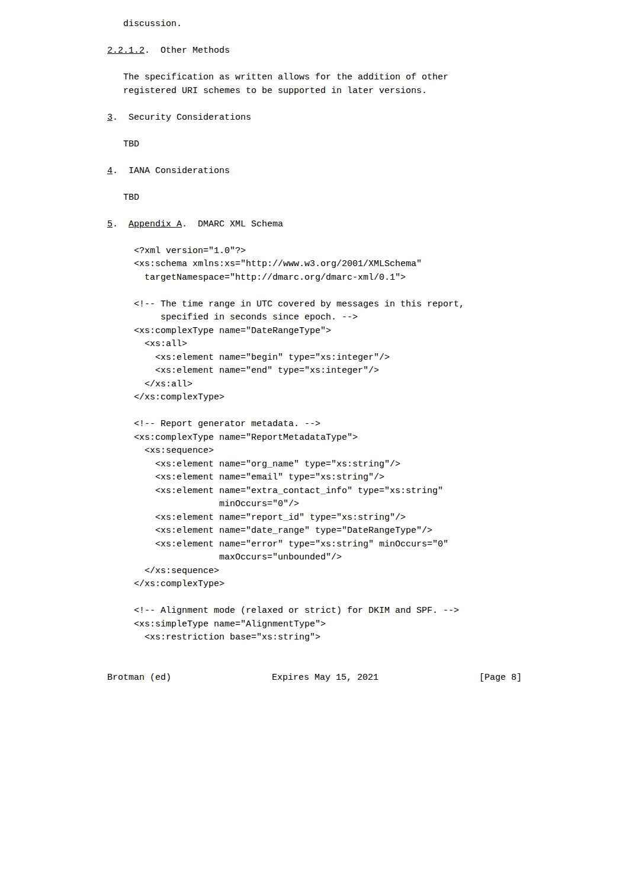discussion.

2.2.1.2.  Other Methods

   The specification as written allows for the addition of other
   registered URI schemes to be supported in later versions.

3.  Security Considerations

   TBD

4.  IANA Considerations

   TBD

5.  Appendix A.  DMARC XML Schema

     <?xml version="1.0"?>
     <xs:schema xmlns:xs="http://www.w3.org/2001/XMLSchema"
       targetNamespace="http://dmarc.org/dmarc-xml/0.1">

     <!-- The time range in UTC covered by messages in this report,
          specified in seconds since epoch. -->
     <xs:complexType name="DateRangeType">
       <xs:all>
         <xs:element name="begin" type="xs:integer"/>
         <xs:element name="end" type="xs:integer"/>
       </xs:all>
     </xs:complexType>

     <!-- Report generator metadata. -->
     <xs:complexType name="ReportMetadataType">
       <xs:sequence>
         <xs:element name="org_name" type="xs:string"/>
         <xs:element name="email" type="xs:string"/>
         <xs:element name="extra_contact_info" type="xs:string"
                     minOccurs="0"/>
         <xs:element name="report_id" type="xs:string"/>
         <xs:element name="date_range" type="DateRangeType"/>
         <xs:element name="error" type="xs:string" minOccurs="0"
                     maxOccurs="unbounded"/>
       </xs:sequence>
     </xs:complexType>

     <!-- Alignment mode (relaxed or strict) for DKIM and SPF. -->
     <xs:simpleType name="AlignmentType">
       <xs:restriction base="xs:string">
Brotman (ed) Expires May 15, 2021 [Page 8]